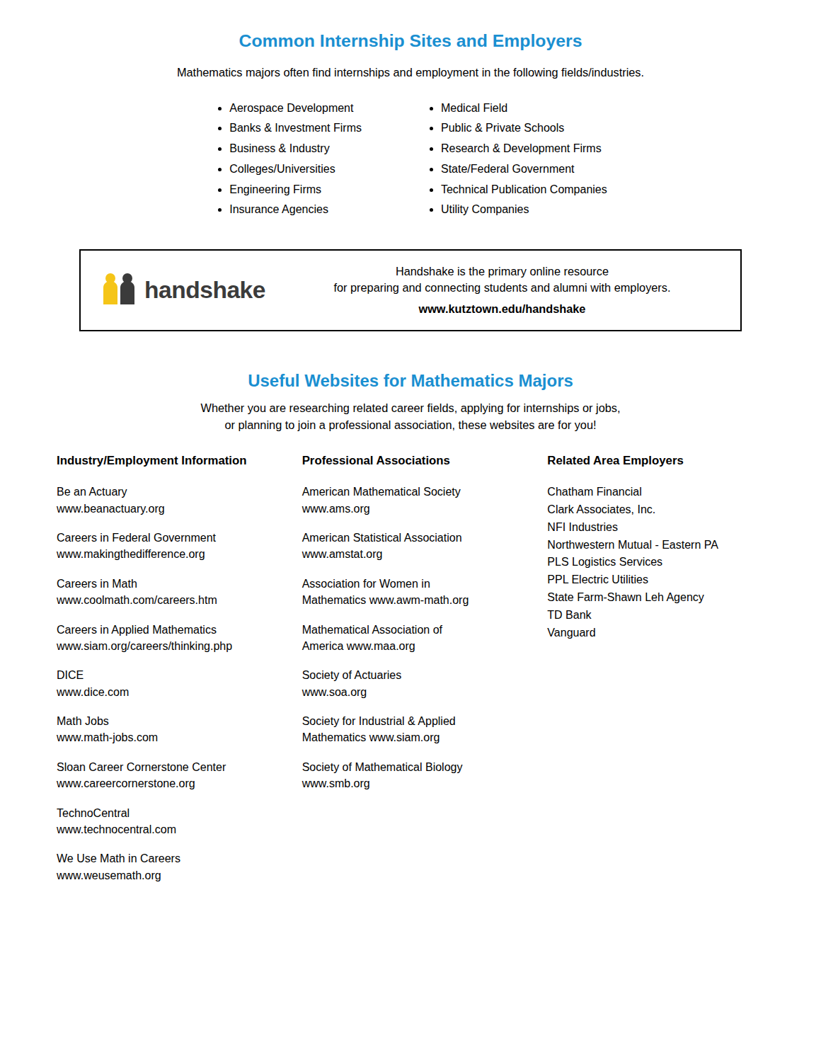Common Internship Sites and Employers
Mathematics majors often find internships and employment in the following fields/industries.
Aerospace Development
Banks & Investment Firms
Business & Industry
Colleges/Universities
Engineering Firms
Insurance Agencies
Medical Field
Public & Private Schools
Research & Development Firms
State/Federal Government
Technical Publication Companies
Utility Companies
handshake
Handshake is the primary online resource
for preparing and connecting students and alumni with employers. www.kutztown.edu/handshake
Useful Websites for Mathematics Majors
Whether you are researching related career fields, applying for internships or jobs,
or planning to join a professional association, these websites are for you!
Industry/Employment Information
Be an Actuary
www.beanactuary.org
Careers in Federal Government
www.makingthedifference.org
Careers in Math
www.coolmath.com/careers.htm
Careers in Applied Mathematics
www.siam.org/careers/thinking.php
DICE
www.dice.com
Math Jobs
www.math-jobs.com
Sloan Career Cornerstone Center
www.careercornerstone.org
TechnoCentral
www.technocentral.com
We Use Math in Careers www.weusemath.org
Professional Associations
American Mathematical Society
www.ams.org
American Statistical Association
www.amstat.org
Association for Women in
Mathematics www.awm-math.org
Mathematical Association of
America www.maa.org
Society of Actuaries
www.soa.org
Society for Industrial & Applied
Mathematics www.siam.org
Society of Mathematical Biology
www.smb.org
Related Area Employers
Chatham Financial
Clark Associates, Inc.
NFI Industries
Northwestern Mutual - Eastern PA
PLS Logistics Services
PPL Electric Utilities
State Farm-Shawn Leh Agency
TD Bank
Vanguard